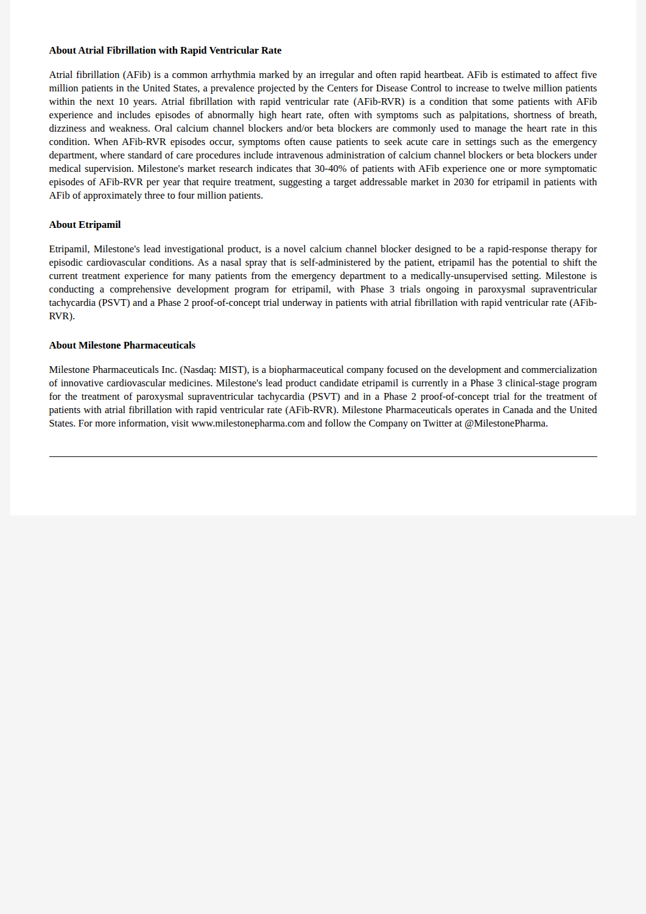About Atrial Fibrillation with Rapid Ventricular Rate
Atrial fibrillation (AFib) is a common arrhythmia marked by an irregular and often rapid heartbeat. AFib is estimated to affect five million patients in the United States, a prevalence projected by the Centers for Disease Control to increase to twelve million patients within the next 10 years. Atrial fibrillation with rapid ventricular rate (AFib-RVR) is a condition that some patients with AFib experience and includes episodes of abnormally high heart rate, often with symptoms such as palpitations, shortness of breath, dizziness and weakness. Oral calcium channel blockers and/or beta blockers are commonly used to manage the heart rate in this condition. When AFib-RVR episodes occur, symptoms often cause patients to seek acute care in settings such as the emergency department, where standard of care procedures include intravenous administration of calcium channel blockers or beta blockers under medical supervision. Milestone's market research indicates that 30-40% of patients with AFib experience one or more symptomatic episodes of AFib-RVR per year that require treatment, suggesting a target addressable market in 2030 for etripamil in patients with AFib of approximately three to four million patients.
About Etripamil
Etripamil, Milestone's lead investigational product, is a novel calcium channel blocker designed to be a rapid-response therapy for episodic cardiovascular conditions. As a nasal spray that is self-administered by the patient, etripamil has the potential to shift the current treatment experience for many patients from the emergency department to a medically-unsupervised setting. Milestone is conducting a comprehensive development program for etripamil, with Phase 3 trials ongoing in paroxysmal supraventricular tachycardia (PSVT) and a Phase 2 proof-of-concept trial underway in patients with atrial fibrillation with rapid ventricular rate (AFib-RVR).
About Milestone Pharmaceuticals
Milestone Pharmaceuticals Inc. (Nasdaq: MIST), is a biopharmaceutical company focused on the development and commercialization of innovative cardiovascular medicines. Milestone's lead product candidate etripamil is currently in a Phase 3 clinical-stage program for the treatment of paroxysmal supraventricular tachycardia (PSVT) and in a Phase 2 proof-of-concept trial for the treatment of patients with atrial fibrillation with rapid ventricular rate (AFib-RVR). Milestone Pharmaceuticals operates in Canada and the United States. For more information, visit www.milestonepharma.com and follow the Company on Twitter at @MilestonePharma.